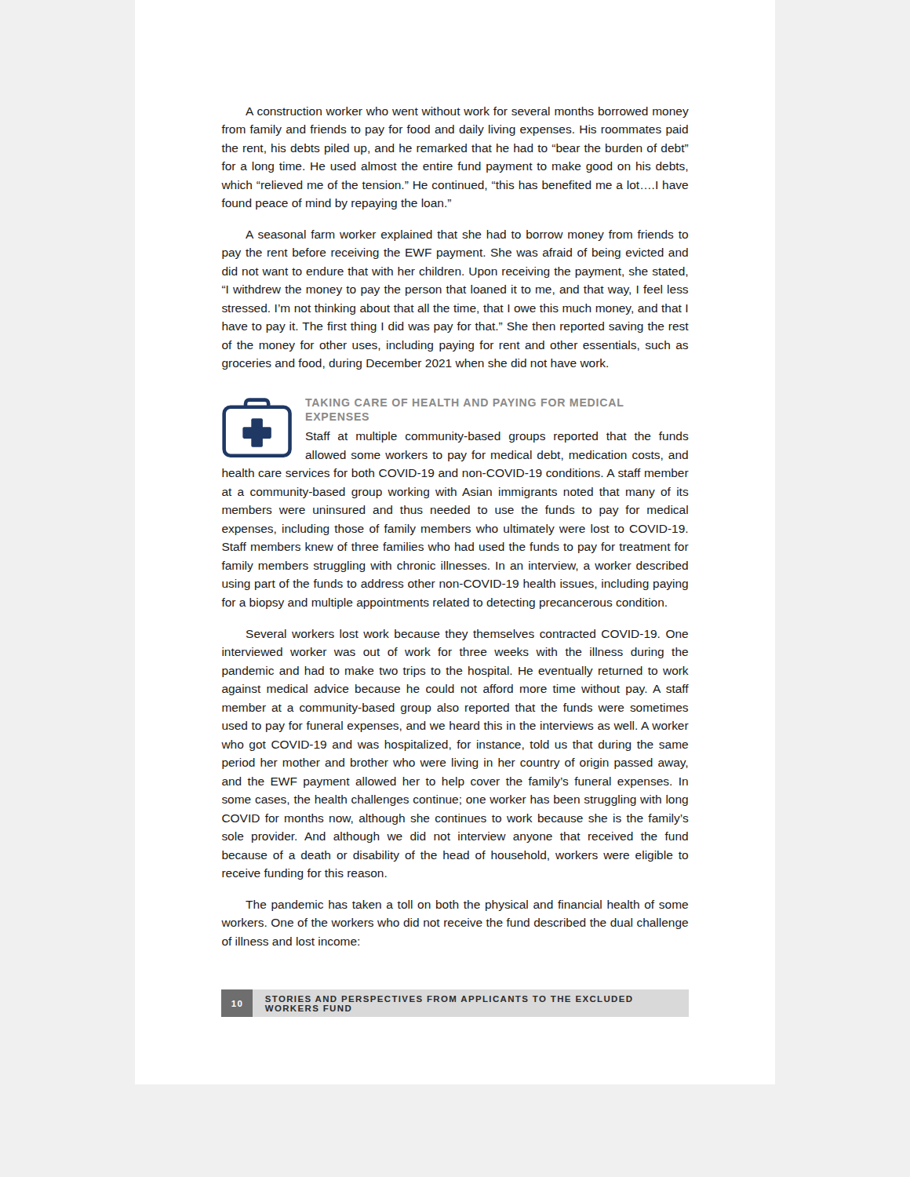A construction worker who went without work for several months borrowed money from family and friends to pay for food and daily living expenses. His roommates paid the rent, his debts piled up, and he remarked that he had to “bear the burden of debt” for a long time. He used almost the entire fund payment to make good on his debts, which “relieved me of the tension.” He continued, “this has benefited me a lot….I have found peace of mind by repaying the loan.”
A seasonal farm worker explained that she had to borrow money from friends to pay the rent before receiving the EWF payment. She was afraid of being evicted and did not want to endure that with her children. Upon receiving the payment, she stated, “I withdrew the money to pay the person that loaned it to me, and that way, I feel less stressed. I’m not thinking about that all the time, that I owe this much money, and that I have to pay it. The first thing I did was pay for that.” She then reported saving the rest of the money for other uses, including paying for rent and other essentials, such as groceries and food, during December 2021 when she did not have work.
Taking Care of Health and Paying for Medical Expenses
Staff at multiple community-based groups reported that the funds allowed some workers to pay for medical debt, medication costs, and health care services for both COVID-19 and non-COVID-19 conditions. A staff member at a community-based group working with Asian immigrants noted that many of its members were uninsured and thus needed to use the funds to pay for medical expenses, including those of family members who ultimately were lost to COVID-19. Staff members knew of three families who had used the funds to pay for treatment for family members struggling with chronic illnesses. In an interview, a worker described using part of the funds to address other non-COVID-19 health issues, including paying for a biopsy and multiple appointments related to detecting precancerous condition.
Several workers lost work because they themselves contracted COVID-19. One interviewed worker was out of work for three weeks with the illness during the pandemic and had to make two trips to the hospital. He eventually returned to work against medical advice because he could not afford more time without pay. A staff member at a community-based group also reported that the funds were sometimes used to pay for funeral expenses, and we heard this in the interviews as well. A worker who got COVID-19 and was hospitalized, for instance, told us that during the same period her mother and brother who were living in her country of origin passed away, and the EWF payment allowed her to help cover the family’s funeral expenses. In some cases, the health challenges continue; one worker has been struggling with long COVID for months now, although she continues to work because she is the family’s sole provider. And although we did not interview anyone that received the fund because of a death or disability of the head of household, workers were eligible to receive funding for this reason.
The pandemic has taken a toll on both the physical and financial health of some workers. One of the workers who did not receive the fund described the dual challenge of illness and lost income:
10
Stories and Perspectives from Applicants to the Excluded Workers Fund